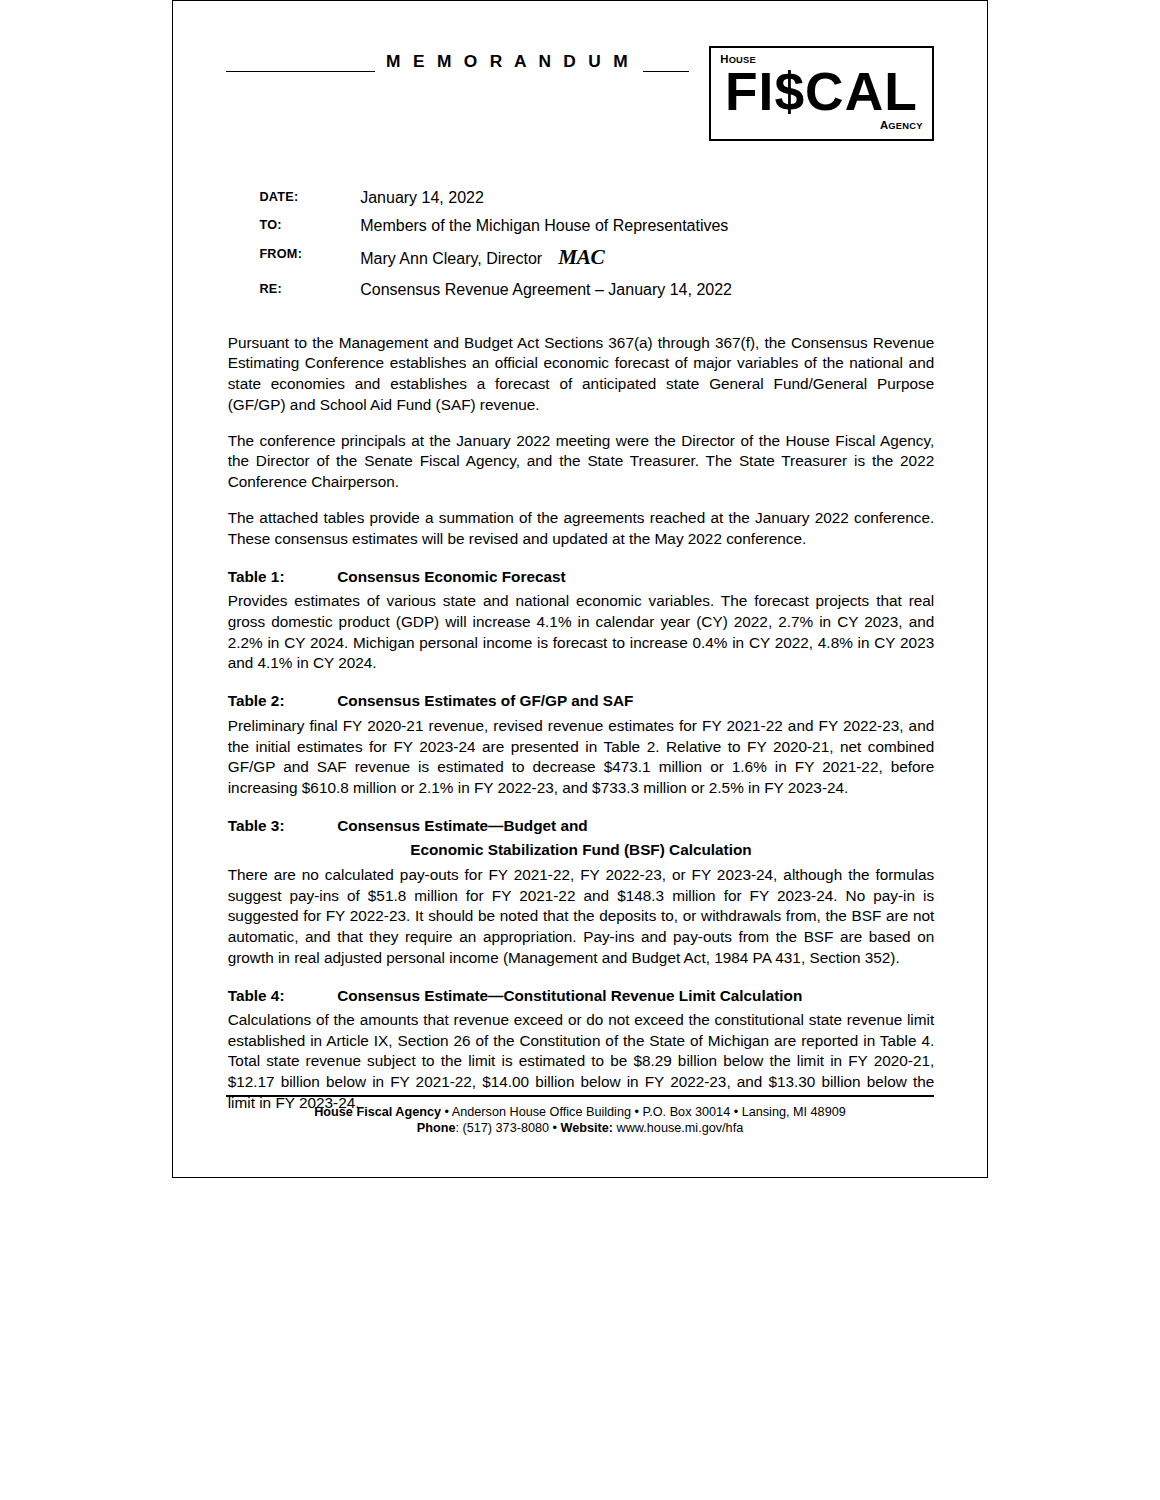M E M O R A N D U M
HOUSE
FI$CAL
AGENCY
| DATE: | January 14, 2022 |
| TO: | Members of the Michigan House of Representatives |
| FROM: | Mary Ann Cleary, Director MAC |
| RE: | Consensus Revenue Agreement – January 14, 2022 |
Pursuant to the Management and Budget Act Sections 367(a) through 367(f), the Consensus Revenue Estimating Conference establishes an official economic forecast of major variables of the national and state economies and establishes a forecast of anticipated state General Fund/General Purpose (GF/GP) and School Aid Fund (SAF) revenue.
The conference principals at the January 2022 meeting were the Director of the House Fiscal Agency, the Director of the Senate Fiscal Agency, and the State Treasurer. The State Treasurer is the 2022 Conference Chairperson.
The attached tables provide a summation of the agreements reached at the January 2022 conference. These consensus estimates will be revised and updated at the May 2022 conference.
Table 1: Consensus Economic Forecast
Provides estimates of various state and national economic variables. The forecast projects that real gross domestic product (GDP) will increase 4.1% in calendar year (CY) 2022, 2.7% in CY 2023, and 2.2% in CY 2024. Michigan personal income is forecast to increase 0.4% in CY 2022, 4.8% in CY 2023 and 4.1% in CY 2024.
Table 2: Consensus Estimates of GF/GP and SAF
Preliminary final FY 2020-21 revenue, revised revenue estimates for FY 2021-22 and FY 2022-23, and the initial estimates for FY 2023-24 are presented in Table 2. Relative to FY 2020-21, net combined GF/GP and SAF revenue is estimated to decrease $473.1 million or 1.6% in FY 2021-22, before increasing $610.8 million or 2.1% in FY 2022-23, and $733.3 million or 2.5% in FY 2023-24.
Table 3: Consensus Estimate—Budget and
Economic Stabilization Fund (BSF) Calculation
There are no calculated pay-outs for FY 2021-22, FY 2022-23, or FY 2023-24, although the formulas suggest pay-ins of $51.8 million for FY 2021-22 and $148.3 million for FY 2023-24. No pay-in is suggested for FY 2022-23. It should be noted that the deposits to, or withdrawals from, the BSF are not automatic, and that they require an appropriation. Pay-ins and pay-outs from the BSF are based on growth in real adjusted personal income (Management and Budget Act, 1984 PA 431, Section 352).
Table 4: Consensus Estimate—Constitutional Revenue Limit Calculation
Calculations of the amounts that revenue exceed or do not exceed the constitutional state revenue limit established in Article IX, Section 26 of the Constitution of the State of Michigan are reported in Table 4. Total state revenue subject to the limit is estimated to be $8.29 billion below the limit in FY 2020-21, $12.17 billion below in FY 2021-22, $14.00 billion below in FY 2022-23, and $13.30 billion below the limit in FY 2023-24.
House Fiscal Agency • Anderson House Office Building • P.O. Box 30014 • Lansing, MI 48909
Phone: (517) 373-8080 • Website: www.house.mi.gov/hfa